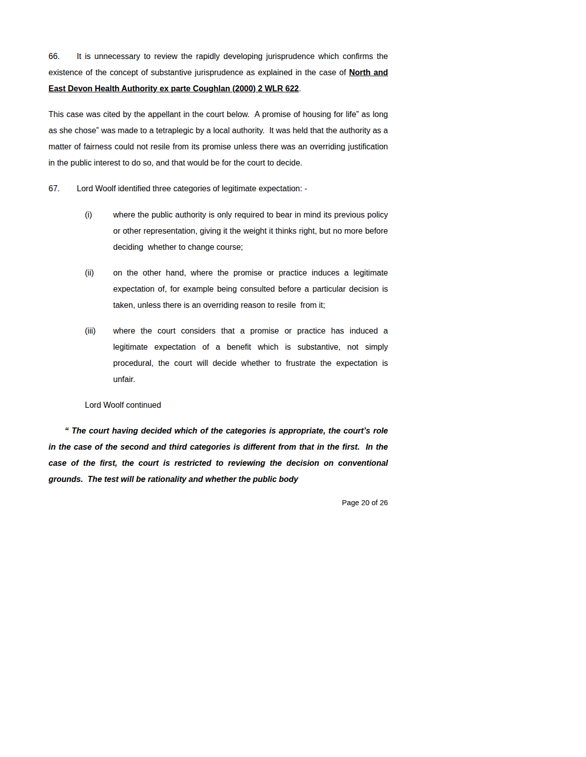66. It is unnecessary to review the rapidly developing jurisprudence which confirms the existence of the concept of substantive jurisprudence as explained in the case of North and East Devon Health Authority ex parte Coughlan (2000) 2 WLR 622.
This case was cited by the appellant in the court below. A promise of housing for life” as long as she chose” was made to a tetraplegic by a local authority. It was held that the authority as a matter of fairness could not resile from its promise unless there was an overriding justification in the public interest to do so, and that would be for the court to decide.
67. Lord Woolf identified three categories of legitimate expectation: -
(i) where the public authority is only required to bear in mind its previous policy or other representation, giving it the weight it thinks right, but no more before deciding whether to change course;
(ii) on the other hand, where the promise or practice induces a legitimate expectation of, for example being consulted before a particular decision is taken, unless there is an overriding reason to resile from it;
(iii) where the court considers that a promise or practice has induced a legitimate expectation of a benefit which is substantive, not simply procedural, the court will decide whether to frustrate the expectation is unfair.
Lord Woolf continued
“ The court having decided which of the categories is appropriate, the court’s role in the case of the second and third categories is different from that in the first. In the case of the first, the court is restricted to reviewing the decision on conventional grounds. The test will be rationality and whether the public body
Page 20 of 26